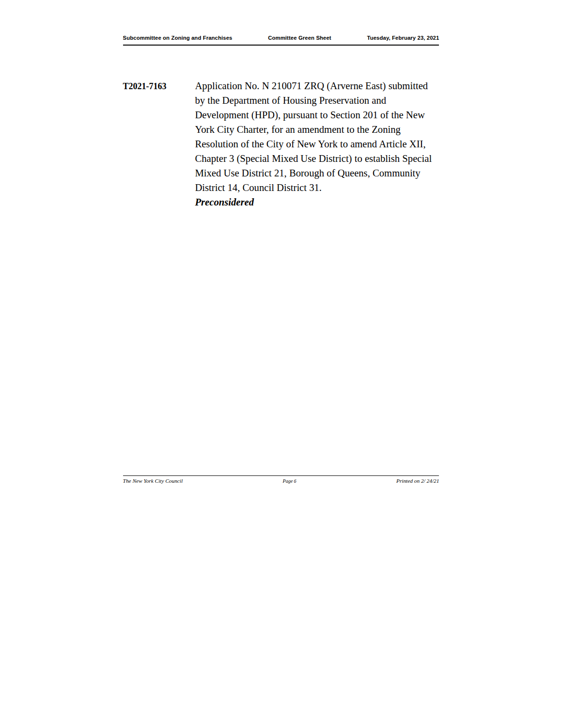Subcommittee on Zoning and Franchises
Committee Green Sheet
Tuesday, February 23, 2021
T2021-7163
Application No. N 210071 ZRQ (Arverne East) submitted by the Department of Housing Preservation and Development (HPD), pursuant to Section 201 of the New York City Charter, for an amendment to the Zoning Resolution of the City of New York to amend Article XII, Chapter 3 (Special Mixed Use District) to establish Special Mixed Use District 21, Borough of Queens, Community District 14, Council District 31. Preconsidered
The New York City Council
Page 6
Printed on 2/ 24/21